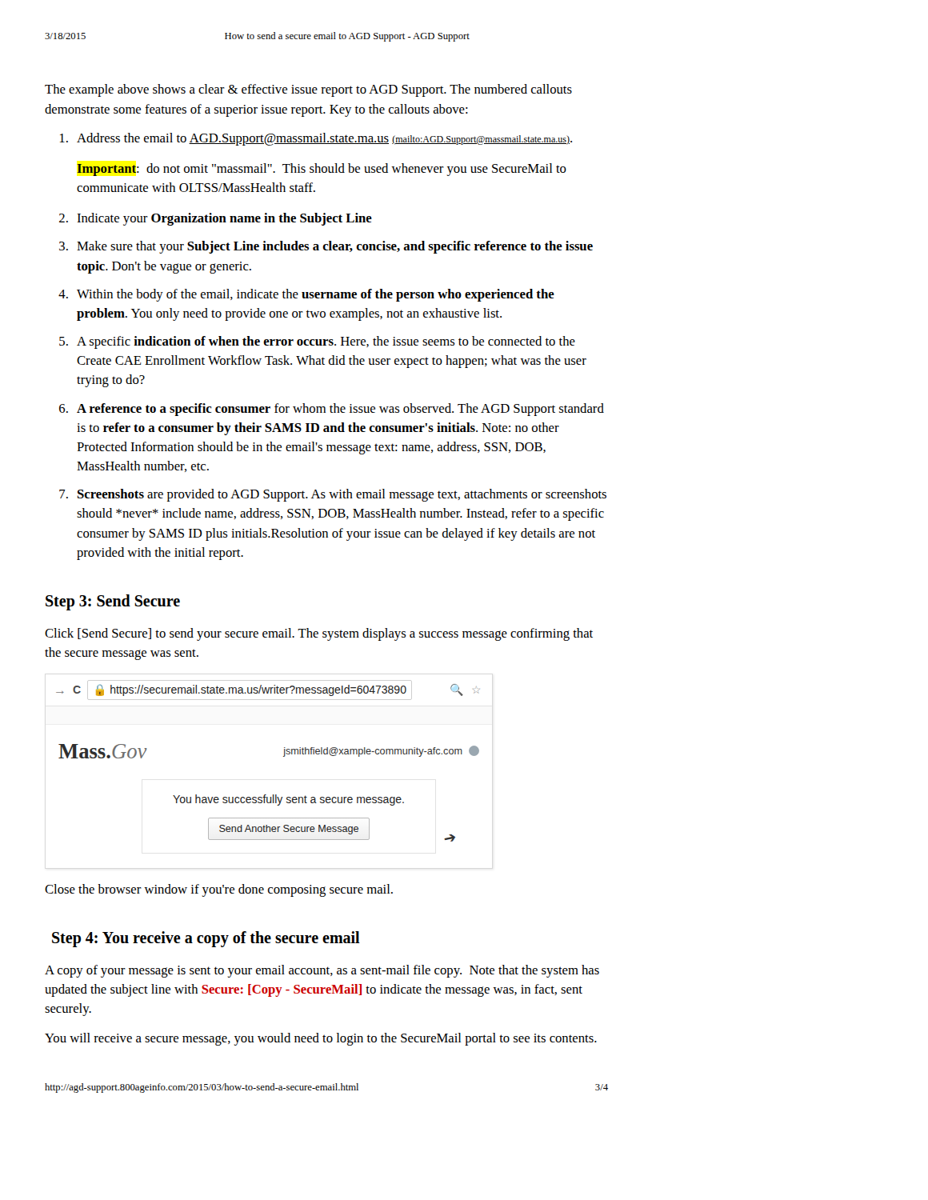3/18/2015 How to send a secure email to AGD Support - AGD Support
The example above shows a clear & effective issue report to AGD Support. The numbered callouts demonstrate some features of a superior issue report. Key to the callouts above:
Address the email to AGD.Support@massmail.state.ma.us (mailto:AGD.Support@massmail.state.ma.us).
Important: do not omit "massmail". This should be used whenever you use SecureMail to communicate with OLTSS/MassHealth staff.
Indicate your Organization name in the Subject Line
Make sure that your Subject Line includes a clear, concise, and specific reference to the issue topic. Don't be vague or generic.
Within the body of the email, indicate the username of the person who experienced the problem. You only need to provide one or two examples, not an exhaustive list.
A specific indication of when the error occurs. Here, the issue seems to be connected to the Create CAE Enrollment Workflow Task. What did the user expect to happen; what was the user trying to do?
A reference to a specific consumer for whom the issue was observed. The AGD Support standard is to refer to a consumer by their SAMS ID and the consumer's initials. Note: no other Protected Information should be in the email's message text: name, address, SSN, DOB, MassHealth number, etc.
Screenshots are provided to AGD Support. As with email message text, attachments or screenshots should *never* include name, address, SSN, DOB, MassHealth number. Instead, refer to a specific consumer by SAMS ID plus initials.Resolution of your issue can be delayed if key details are not provided with the initial report.
Step 3: Send Secure
Click [Send Secure] to send your secure email. The system displays a success message confirming that the secure message was sent.
→ C 🔒https://securemail.state.ma.us/writer?messageId=60473890 🔍 ☆
Mass.Gov
jsmithfield@xample-community-afc.com
You have successfully sent a secure message.
Send Another Secure Message ➔
Close the browser window if you're done composing secure mail.
Step 4: You receive a copy of the secure email
A copy of your message is sent to your email account, as a sent-mail file copy. Note that the system has updated the subject line with Secure: [Copy - SecureMail] to indicate the message was, in fact, sent securely.
You will receive a secure message, you would need to login to the SecureMail portal to see its contents.
http://agd-support.800ageinfo.com/2015/03/how-to-send-a-secure-email.html 3/4